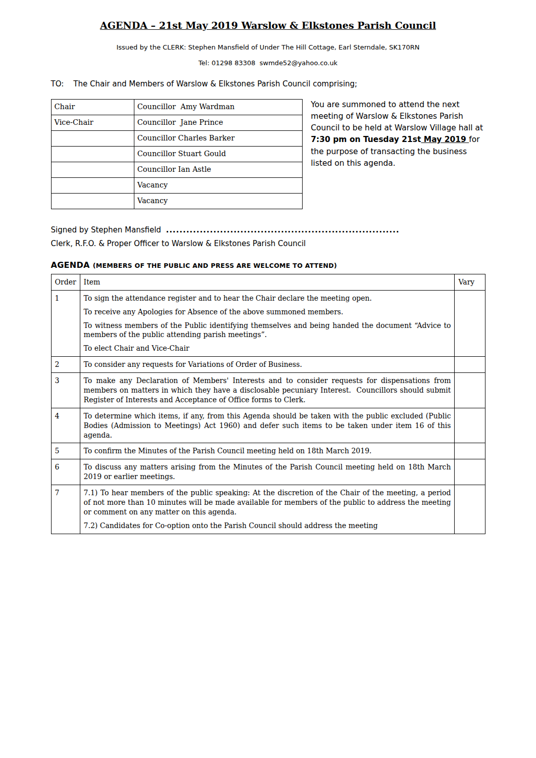AGENDA – 21st May 2019 Warslow & Elkstones Parish Council
Issued by the CLERK: Stephen Mansfield of Under The Hill Cottage, Earl Sterndale, SK170RN
Tel: 01298 83308 swmde52@yahoo.co.uk
TO: The Chair and Members of Warslow & Elkstones Parish Council comprising;
| Chair | Councillor Amy Wardman |
| Vice-Chair | Councillor Jane Prince |
| | Councillor Charles Barker |
| | Councillor Stuart Gould |
| | Councillor Ian Astle |
| | Vacancy |
| | Vacancy |
You are summoned to attend the next meeting of Warslow & Elkstones Parish Council to be held at Warslow Village hall at 7:30 pm on Tuesday 21st May 2019 for the purpose of transacting the business listed on this agenda.
Signed by Stephen Mansfield .....................................................................
Clerk, R.F.O. & Proper Officer to Warslow & Elkstones Parish Council
AGENDA (MEMBERS OF THE PUBLIC AND PRESS ARE WELCOME TO ATTEND)
| Order | Item | Vary |
| --- | --- | --- |
| 1 | To sign the attendance register and to hear the Chair declare the meeting open. To receive any Apologies for Absence of the above summoned members. To witness members of the Public identifying themselves and being handed the document “Advice to members of the public attending parish meetings”. To elect Chair and Vice-Chair | |
| 2 | To consider any requests for Variations of Order of Business. | |
| 3 | To make any Declaration of Members' Interests and to consider requests for dispensations from members on matters in which they have a disclosable pecuniary Interest. Councillors should submit Register of Interests and Acceptance of Office forms to Clerk. | |
| 4 | To determine which items, if any, from this Agenda should be taken with the public excluded (Public Bodies (Admission to Meetings) Act 1960) and defer such items to be taken under item 16 of this agenda. | |
| 5 | To confirm the Minutes of the Parish Council meeting held on 18th March 2019. | |
| 6 | To discuss any matters arising from the Minutes of the Parish Council meeting held on 18th March 2019 or earlier meetings. | |
| 7 | 7.1) To hear members of the public speaking: At the discretion of the Chair of the meeting, a period of not more than 10 minutes will be made available for members of the public to address the meeting or comment on any matter on this agenda. 7.2) Candidates for Co-option onto the Parish Council should address the meeting | |